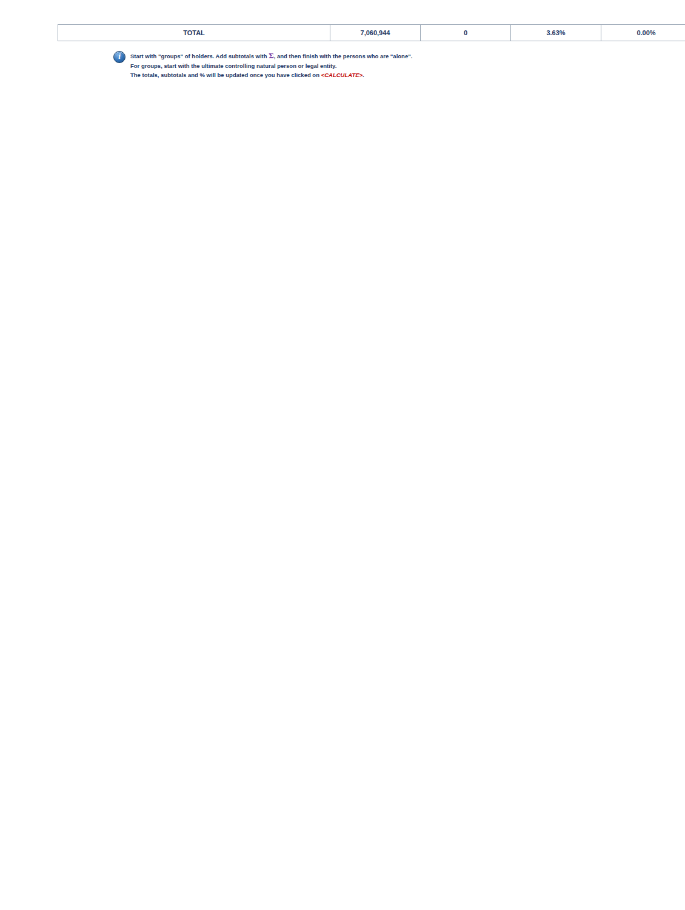| TOTAL | 7,060,944 | 0 | 3.63% | 0.00% |
Start with "groups" of holders. Add subtotals with Σ, and then finish with the persons who are "alone".
For groups, start with the ultimate controlling natural person or legal entity.
The totals, subtotals and % will be updated once you have clicked on <CALCULATE>.